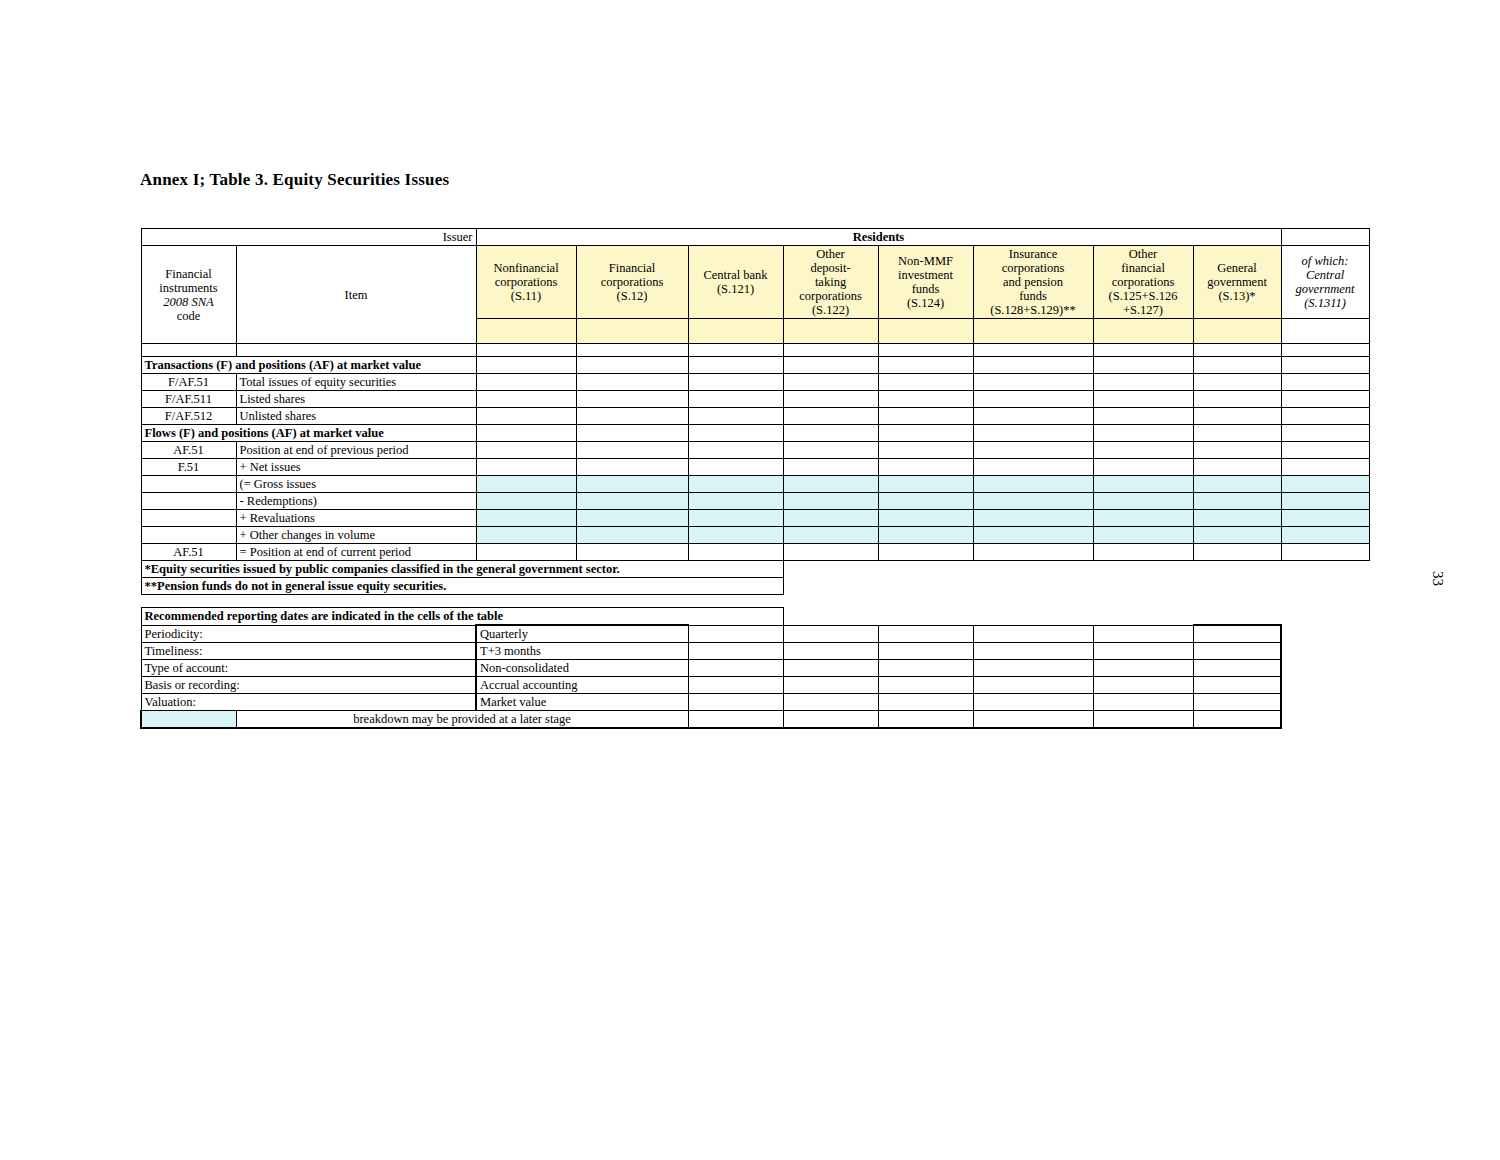Annex I; Table 3. Equity Securities Issues
33
| Issuer | Residents | |
| Financial instruments 2008 SNA code | Item | Nonfinancial corporations (S.11) | Financial corporations (S.12) | Central bank (S.121) | Other deposit- taking corporations (S.122) | Non-MMF investment funds (S.124) | Insurance corporations and pension funds (S.128+S.129)** | Other financial corporations (S.125+S.126 +S.127) | General government (S.13)* | of which: Central government (S.1311) |
| Transactions (F) and positions (AF) at market value | | | | | | | | | |
| F/AF.51 | Total issues of equity securities | | | | | | | | | |
| F/AF.511 | Listed shares | | | | | | | | | |
| F/AF.512 | Unlisted shares | | | | | | | | | |
| Flows (F) and positions (AF) at market value | | | | | | | | | |
| AF.51 | Position at end of previous period | | | | | | | | | |
| F.51 | + Net issues | | | | | | | | | |
| | (= Gross issues | | | | | | | | | |
| | - Redemptions) | | | | | | | | | |
| | + Revaluations | | | | | | | | | |
| | + Other changes in volume | | | | | | | | | |
| AF.51 | = Position at end of current period | | | | | | | | | |
| *Equity securities issued by public companies classified in the general government sector. | | | | | | |
| **Pension funds do not in general issue equity securities. | | | | | | |
| Recommended reporting dates are indicated in the cells of the table | | | | | | |
| Periodicity: | Quarterly | | | | | | | |
| Timeliness: | T+3 months | | | | | | | |
| Type of account: | Non-consolidated | | | | | | | |
| Basis or recording: | Accrual accounting | | | | | | | |
| Valuation: | Market value | | | | | | | |
| | breakdown may be provided at a later stage | | | | | | | |